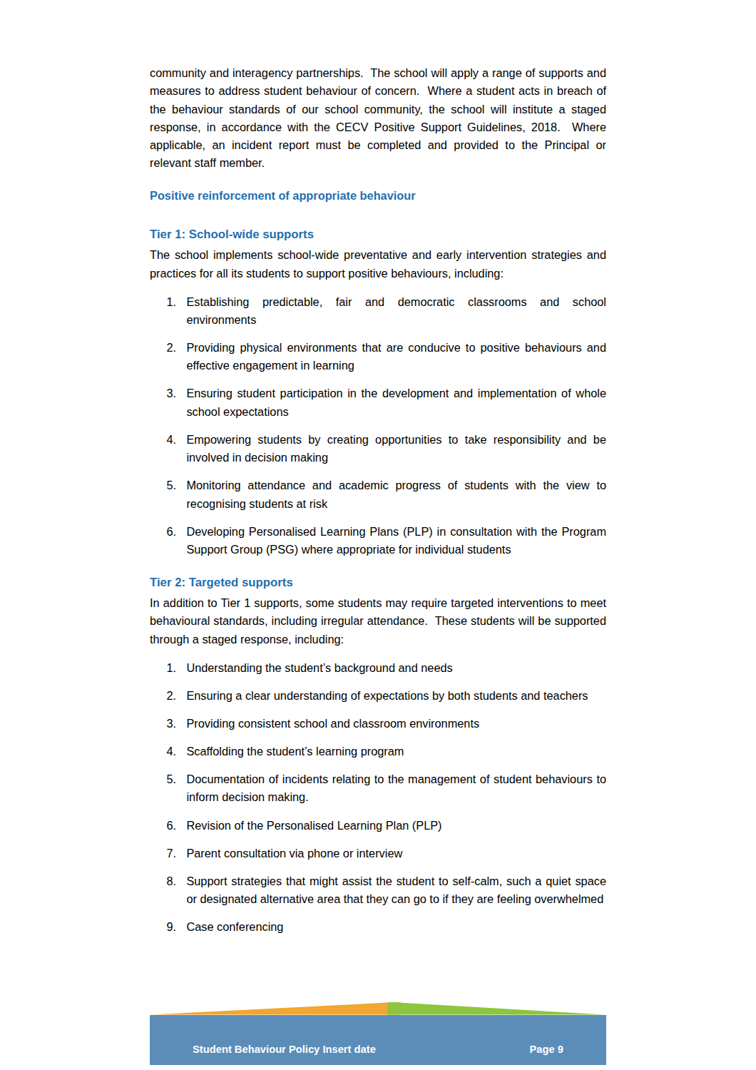community and interagency partnerships. The school will apply a range of supports and measures to address student behaviour of concern. Where a student acts in breach of the behaviour standards of our school community, the school will institute a staged response, in accordance with the CECV Positive Support Guidelines, 2018. Where applicable, an incident report must be completed and provided to the Principal or relevant staff member.
Positive reinforcement of appropriate behaviour
Tier 1: School-wide supports
The school implements school-wide preventative and early intervention strategies and practices for all its students to support positive behaviours, including:
Establishing predictable, fair and democratic classrooms and school environments
Providing physical environments that are conducive to positive behaviours and effective engagement in learning
Ensuring student participation in the development and implementation of whole school expectations
Empowering students by creating opportunities to take responsibility and be involved in decision making
Monitoring attendance and academic progress of students with the view to recognising students at risk
Developing Personalised Learning Plans (PLP) in consultation with the Program Support Group (PSG) where appropriate for individual students
Tier 2: Targeted supports
In addition to Tier 1 supports, some students may require targeted interventions to meet behavioural standards, including irregular attendance. These students will be supported through a staged response, including:
Understanding the student’s background and needs
Ensuring a clear understanding of expectations by both students and teachers
Providing consistent school and classroom environments
Scaffolding the student’s learning program
Documentation of incidents relating to the management of student behaviours to inform decision making.
Revision of the Personalised Learning Plan (PLP)
Parent consultation via phone or interview
Support strategies that might assist the student to self-calm, such a quiet space or designated alternative area that they can go to if they are feeling overwhelmed
Case conferencing
Student Behaviour Policy Insert date
Page 9